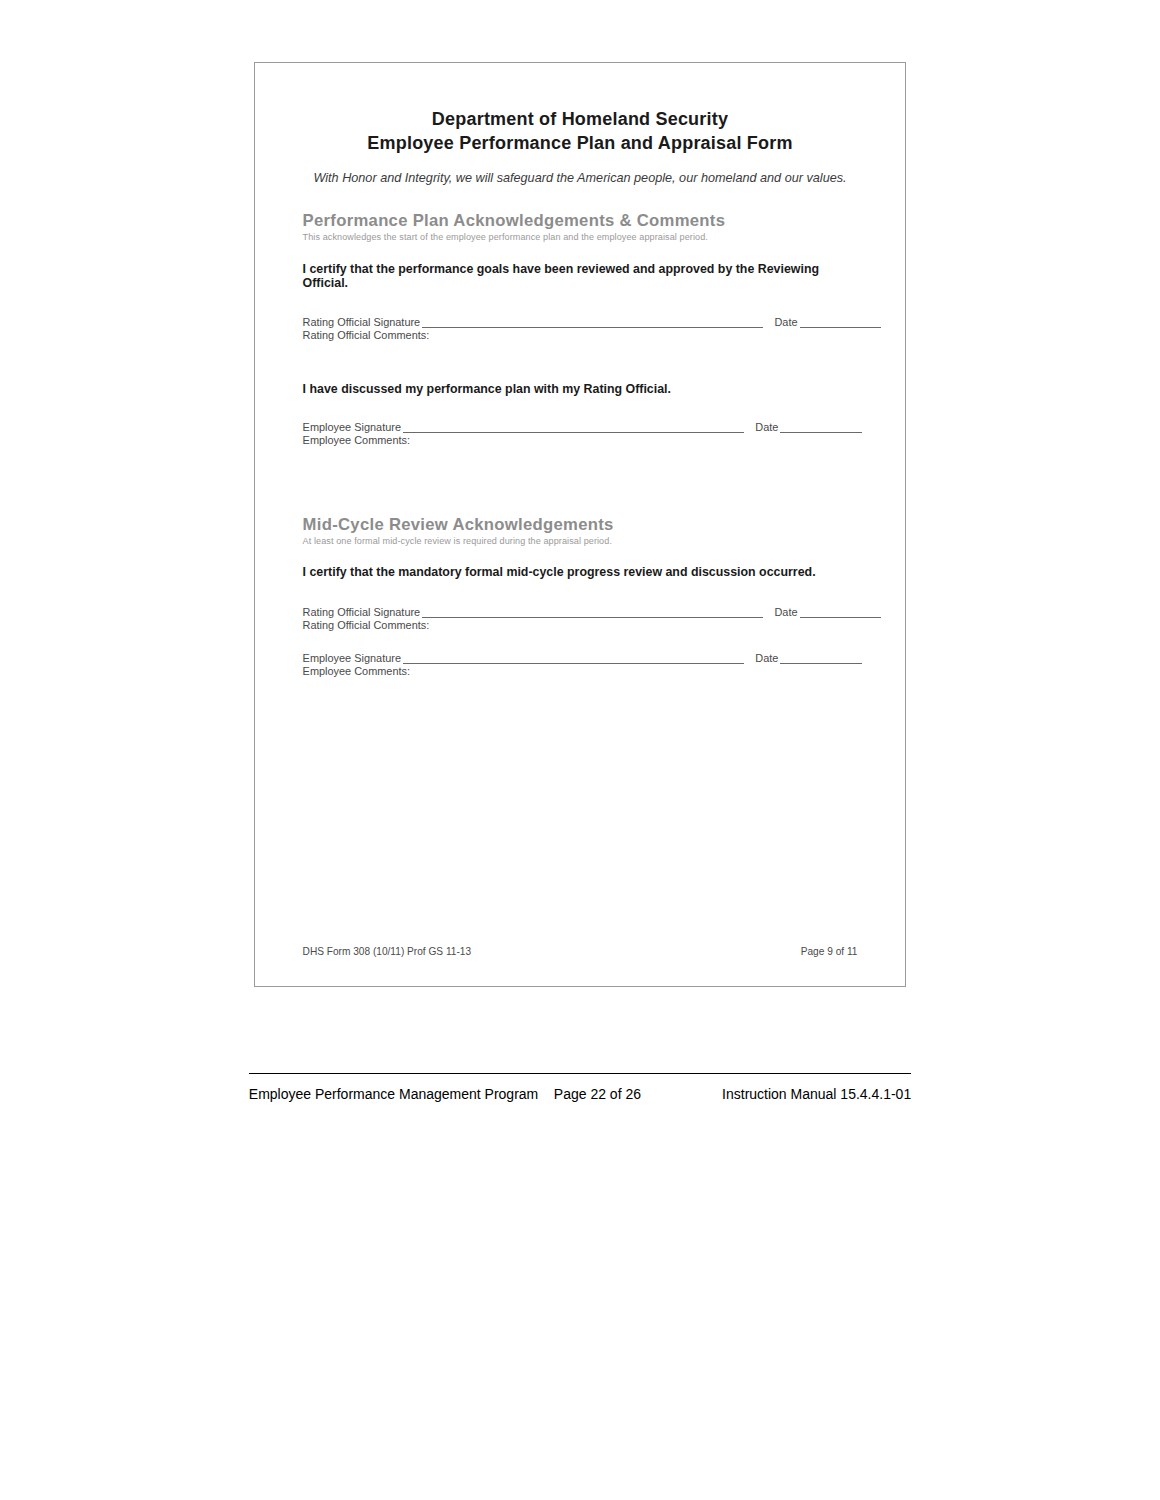Department of Homeland Security
Employee Performance Plan and Appraisal Form
With Honor and Integrity, we will safeguard the American people, our homeland and our values.
Performance Plan Acknowledgements & Comments
This acknowledges the start of the employee performance plan and the employee appraisal period.
I certify that the performance goals have been reviewed and approved by the Reviewing Official.
Rating Official Signature Date
Rating Official Comments:
I have discussed my performance plan with my Rating Official.
Employee Signature Date
Employee Comments:
Mid-Cycle Review Acknowledgements
At least one formal mid-cycle review is required during the appraisal period.
I certify that the mandatory formal mid-cycle progress review and discussion occurred.
Rating Official Signature Date
Rating Official Comments:
Employee Signature Date
Employee Comments:
DHS Form 308 (10/11) Prof GS 11-13 Page 9 of 11
Employee Performance Management Program Page 22 of 26 Instruction Manual 15.4.4.1-01